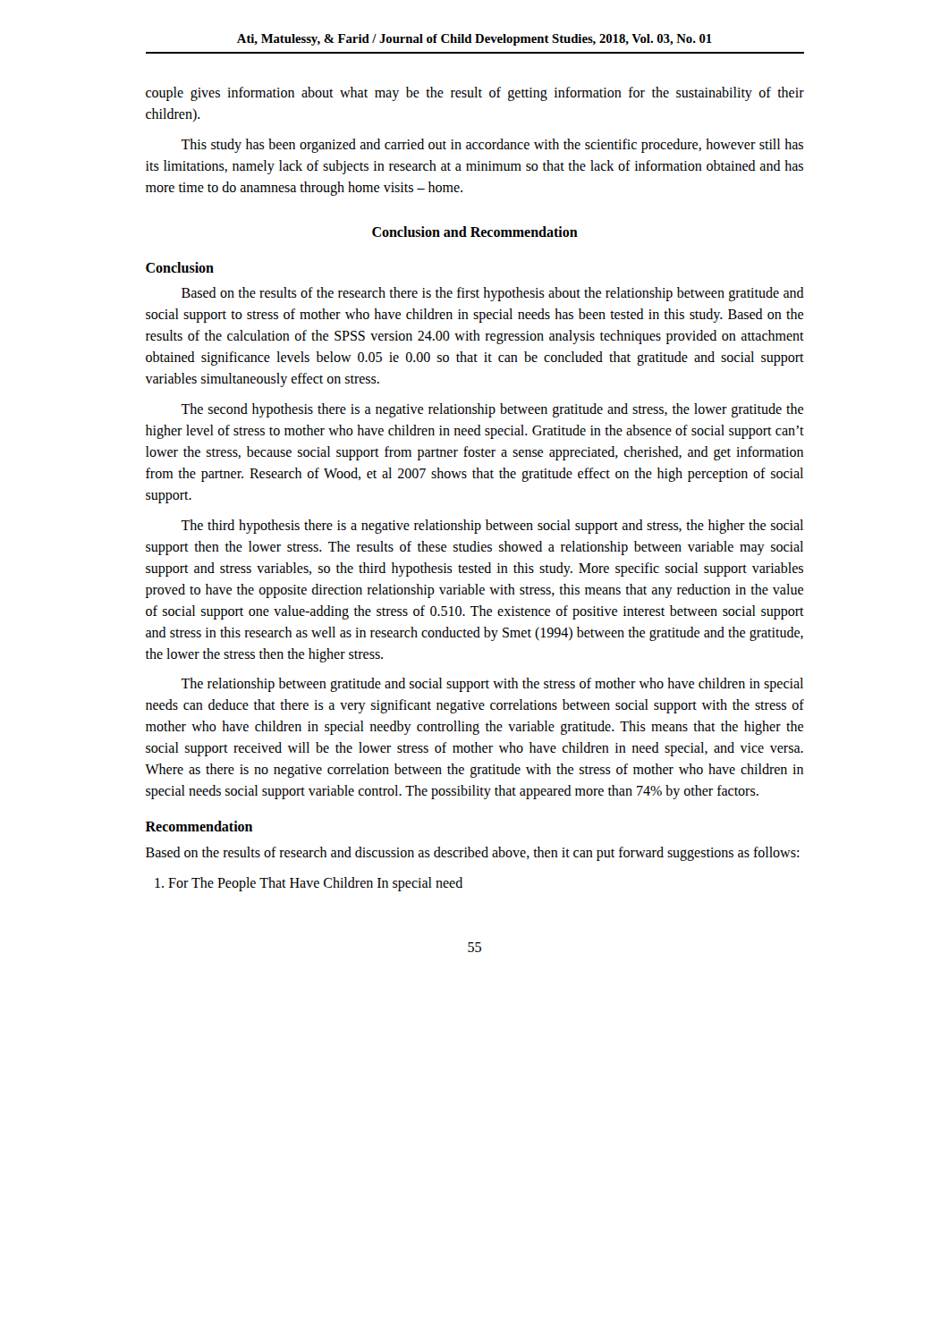Ati, Matulessy, & Farid / Journal of Child Development Studies, 2018, Vol. 03, No. 01
couple gives information about what may be the result of getting information for the sustainability of their children).
This study has been organized and carried out in accordance with the scientific procedure, however still has its limitations, namely lack of subjects in research at a minimum so that the lack of information obtained and has more time to do anamnesa through home visits – home.
Conclusion and Recommendation
Conclusion
Based on the results of the research there is the first hypothesis about the relationship between gratitude and social support to stress of mother who have children in special needs has been tested in this study. Based on the results of the calculation of the SPSS version 24.00 with regression analysis techniques provided on attachment obtained significance levels below 0.05 ie 0.00 so that it can be concluded that gratitude and social support variables simultaneously effect on stress.
The second hypothesis there is a negative relationship between gratitude and stress, the lower gratitude the higher level of stress to mother who have children in need special. Gratitude in the absence of social support can’t lower the stress, because social support from partner foster a sense appreciated, cherished, and get information from the partner. Research of Wood, et al 2007 shows that the gratitude effect on the high perception of social support.
The third hypothesis there is a negative relationship between social support and stress, the higher the social support then the lower stress. The results of these studies showed a relationship between variable may social support and stress variables, so the third hypothesis tested in this study. More specific social support variables proved to have the opposite direction relationship variable with stress, this means that any reduction in the value of social support one value-adding the stress of 0.510. The existence of positive interest between social support and stress in this research as well as in research conducted by Smet (1994) between the gratitude and the gratitude, the lower the stress then the higher stress.
The relationship between gratitude and social support with the stress of mother who have children in special needs can deduce that there is a very significant negative correlations between social support with the stress of mother who have children in special needby controlling the variable gratitude. This means that the higher the social support received will be the lower stress of mother who have children in need special, and vice versa. Where as there is no negative correlation between the gratitude with the stress of mother who have children in special needs social support variable control. The possibility that appeared more than 74% by other factors.
Recommendation
Based on the results of research and discussion as described above, then it can put forward suggestions as follows:
For The People That Have Children In special need
55